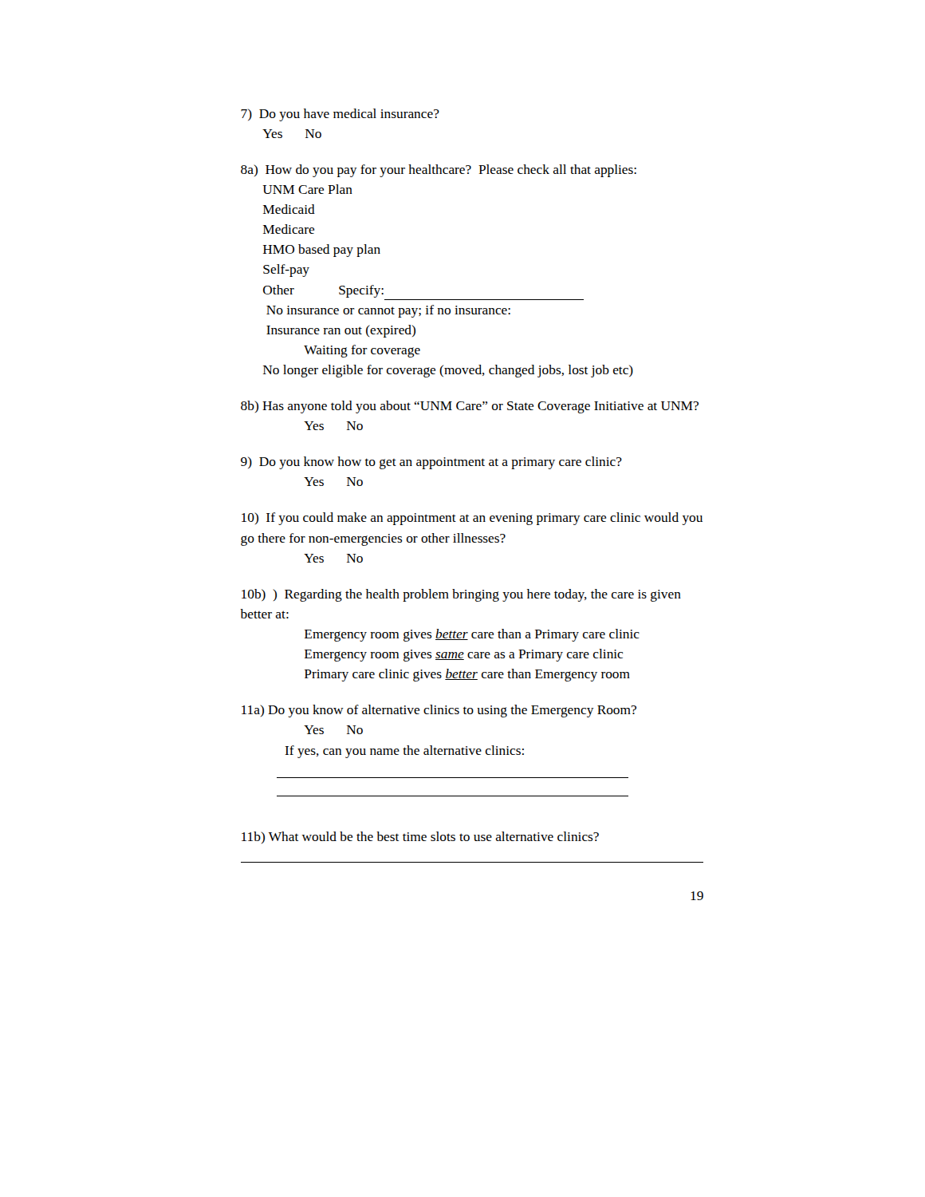7) Do you have medical insurance?
Yes No
8a) How do you pay for your healthcare? Please check all that applies:
UNM Care Plan
Medicaid
Medicare
HMO based pay plan
Self-pay
Other Specify:
No insurance or cannot pay; if no insurance:
Insurance ran out (expired)
Waiting for coverage
No longer eligible for coverage (moved, changed jobs, lost job etc)
8b) Has anyone told you about “UNM Care” or State Coverage Initiative at UNM?
Yes No
9) Do you know how to get an appointment at a primary care clinic?
Yes No
10) If you could make an appointment at an evening primary care clinic would you go there for non-emergencies or other illnesses?
Yes No
10b) ) Regarding the health problem bringing you here today, the care is given better at:
Emergency room gives better care than a Primary care clinic
Emergency room gives same care as a Primary care clinic
Primary care clinic gives better care than Emergency room
11a) Do you know of alternative clinics to using the Emergency Room?
Yes No
If yes, can you name the alternative clinics:
11b) What would be the best time slots to use alternative clinics?
19